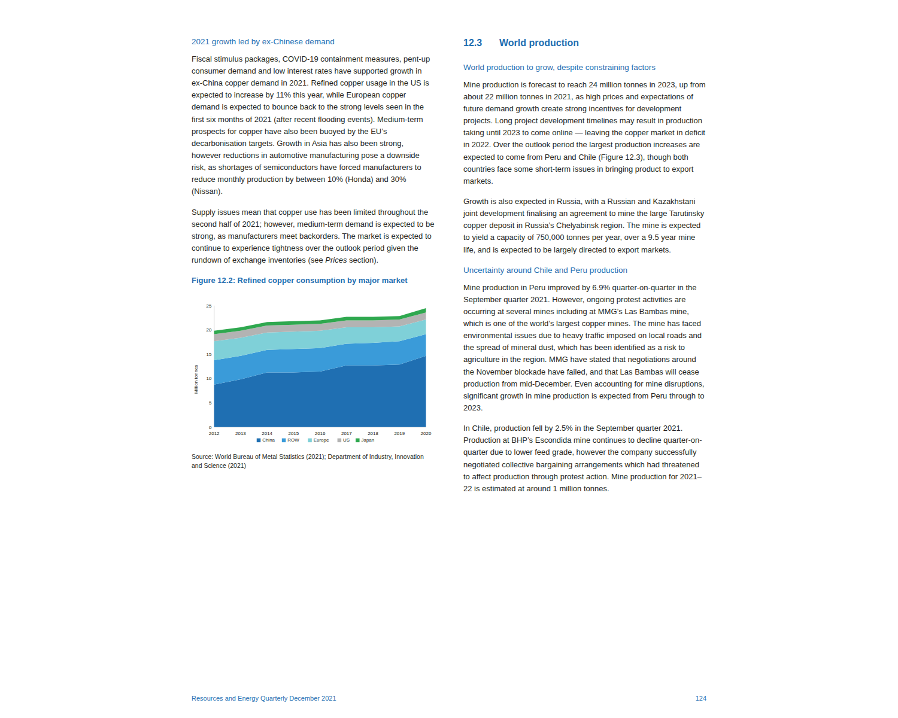2021 growth led by ex-Chinese demand
Fiscal stimulus packages, COVID-19 containment measures, pent-up consumer demand and low interest rates have supported growth in ex-China copper demand in 2021. Refined copper usage in the US is expected to increase by 11% this year, while European copper demand is expected to bounce back to the strong levels seen in the first six months of 2021 (after recent flooding events). Medium-term prospects for copper have also been buoyed by the EU’s decarbonisation targets. Growth in Asia has also been strong, however reductions in automotive manufacturing pose a downside risk, as shortages of semiconductors have forced manufacturers to reduce monthly production by between 10% (Honda) and 30% (Nissan).
Supply issues mean that copper use has been limited throughout the second half of 2021; however, medium-term demand is expected to be strong, as manufacturers meet backorders. The market is expected to continue to experience tightness over the outlook period given the rundown of exchange inventories (see Prices section).
Figure 12.2: Refined copper consumption by major market
Million tonnes 25 20 15 10 5 0 2012 2013 2014 2015 2016 2017 2018 2019 2020 China ROW Europe US Japan
Source: World Bureau of Metal Statistics (2021); Department of Industry, Innovation and Science (2021)
12.3 World production
World production to grow, despite constraining factors
Mine production is forecast to reach 24 million tonnes in 2023, up from about 22 million tonnes in 2021, as high prices and expectations of future demand growth create strong incentives for development projects. Long project development timelines may result in production taking until 2023 to come online — leaving the copper market in deficit in 2022. Over the outlook period the largest production increases are expected to come from Peru and Chile (Figure 12.3), though both countries face some short-term issues in bringing product to export markets.
Growth is also expected in Russia, with a Russian and Kazakhstani joint development finalising an agreement to mine the large Tarutinsky copper deposit in Russia’s Chelyabinsk region. The mine is expected to yield a capacity of 750,000 tonnes per year, over a 9.5 year mine life, and is expected to be largely directed to export markets.
Uncertainty around Chile and Peru production
Mine production in Peru improved by 6.9% quarter-on-quarter in the September quarter 2021. However, ongoing protest activities are occurring at several mines including at MMG’s Las Bambas mine, which is one of the world’s largest copper mines. The mine has faced environmental issues due to heavy traffic imposed on local roads and the spread of mineral dust, which has been identified as a risk to agriculture in the region. MMG have stated that negotiations around the November blockade have failed, and that Las Bambas will cease production from mid-December. Even accounting for mine disruptions, significant growth in mine production is expected from Peru through to 2023.
In Chile, production fell by 2.5% in the September quarter 2021. Production at BHP’s Escondida mine continues to decline quarter-on-quarter due to lower feed grade, however the company successfully negotiated collective bargaining arrangements which had threatened to affect production through protest action. Mine production for 2021–22 is estimated at around 1 million tonnes.
Resources and Energy Quarterly December 2021
124